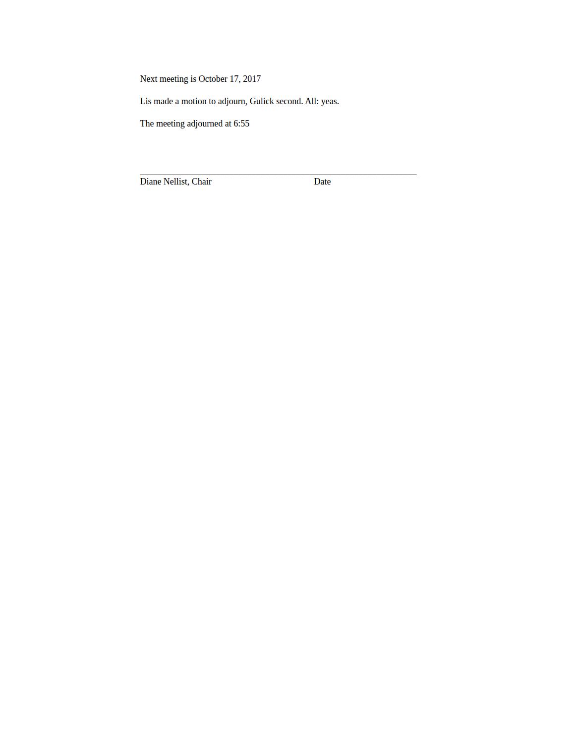Next meeting is October 17, 2017
Lis made a motion to adjourn, Gulick second. All: yeas.
The meeting adjourned at 6:55
| _______________________________________ | _______________________ |
| Diane Nellist, Chair | Date |